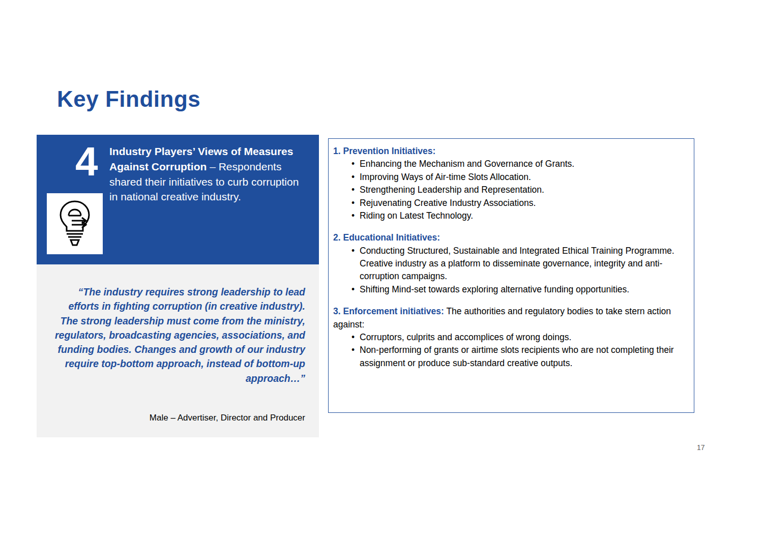Key Findings
4
Industry Players’ Views of Measures Against Corruption – Respondents shared their initiatives to curb corruption in national creative industry.
“The industry requires strong leadership to lead efforts in fighting corruption (in creative industry). The strong leadership must come from the ministry, regulators, broadcasting agencies, associations, and funding bodies. Changes and growth of our industry require top-bottom approach, instead of bottom-up approach…”
Male – Advertiser, Director and Producer
1. Prevention Initiatives:
Enhancing the Mechanism and Governance of Grants.
Improving Ways of Air-time Slots Allocation.
Strengthening Leadership and Representation.
Rejuvenating Creative Industry Associations.
Riding on Latest Technology.
2. Educational Initiatives:
Conducting Structured, Sustainable and Integrated Ethical Training Programme. Creative industry as a platform to disseminate governance, integrity and anti-corruption campaigns.
Shifting Mind-set towards exploring alternative funding opportunities.
3. Enforcement initiatives: The authorities and regulatory bodies to take stern action against:
Corruptors, culprits and accomplices of wrong doings.
Non-performing of grants or airtime slots recipients who are not completing their assignment or produce sub-standard creative outputs.
17